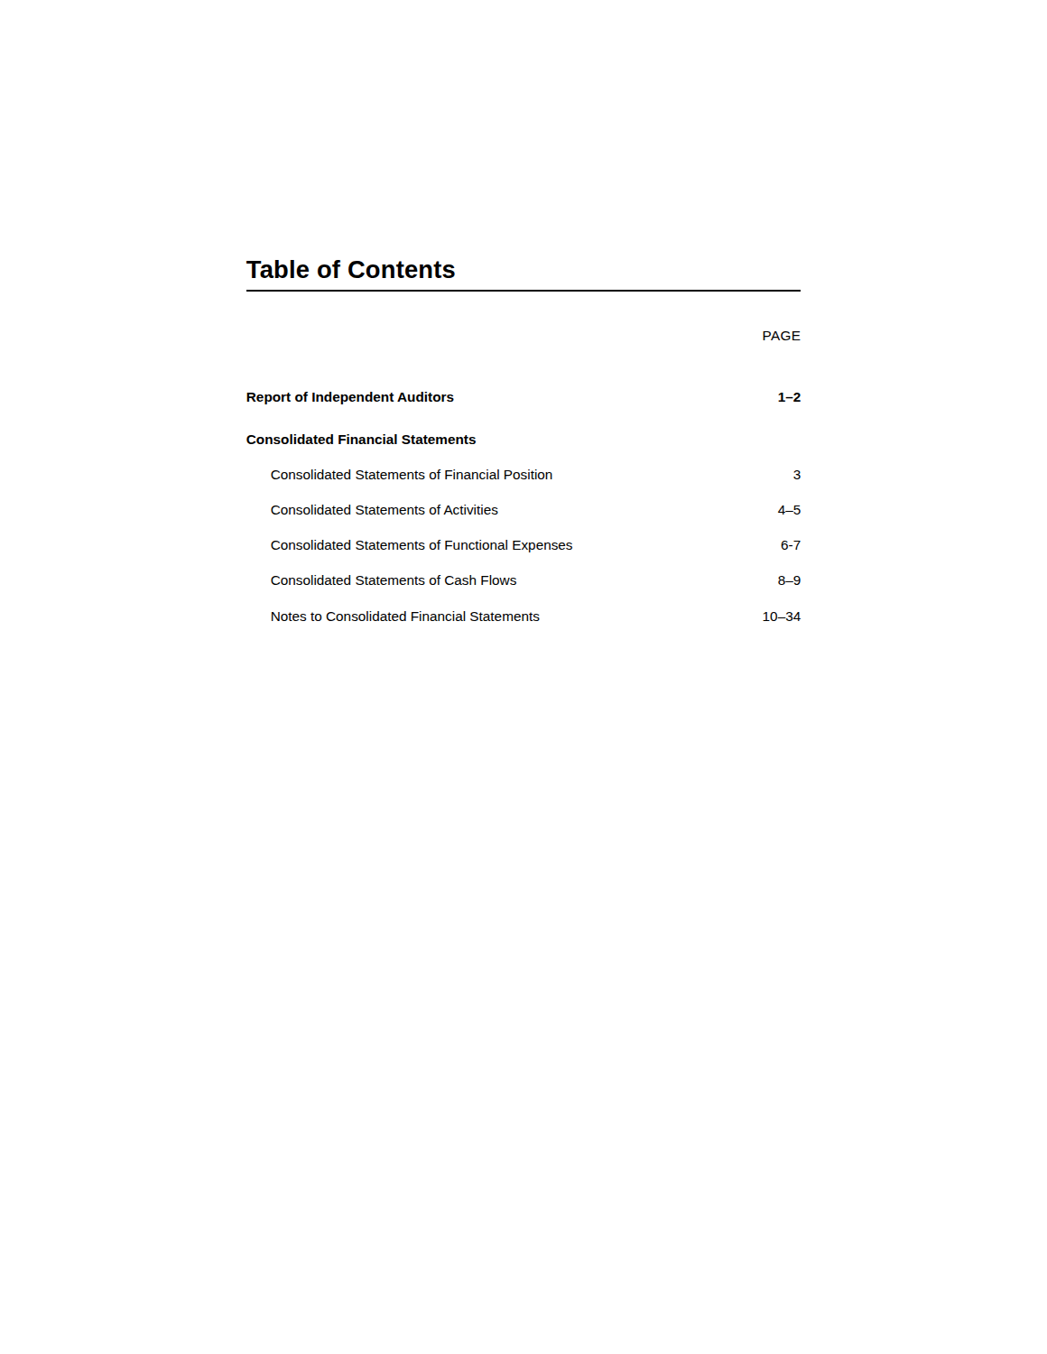Table of Contents
PAGE
| Report of Independent Auditors | 1–2 |
| Consolidated Financial Statements | |
| Consolidated Statements of Financial Position | 3 |
| Consolidated Statements of Activities | 4–5 |
| Consolidated Statements of Functional Expenses | 6-7 |
| Consolidated Statements of Cash Flows | 8–9 |
| Notes to Consolidated Financial Statements | 10–34 |